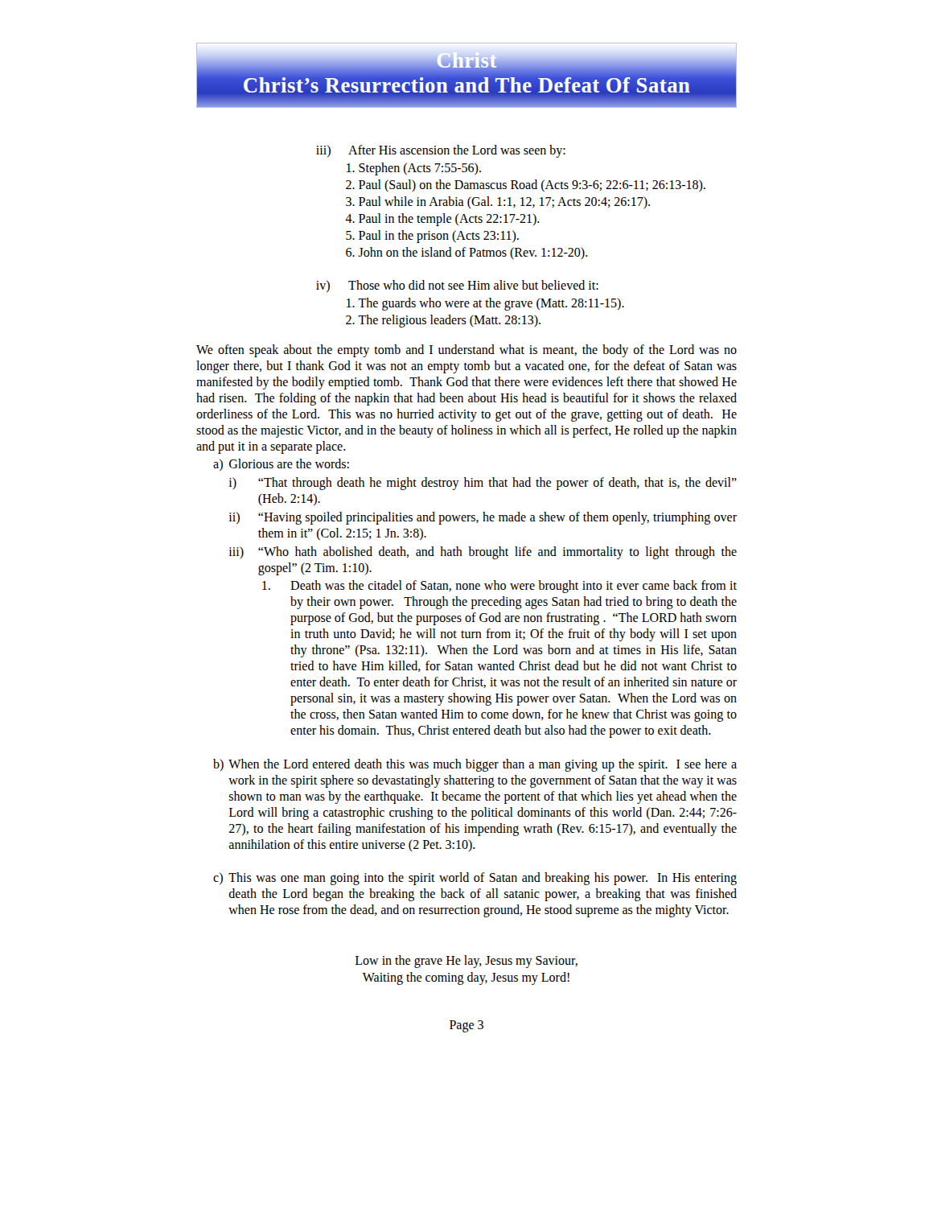Christ
Christ’s Resurrection and The Defeat Of Satan
iii)
After His ascension the Lord was seen by:
Stephen (Acts 7:55-56).
Paul (Saul) on the Damascus Road (Acts 9:3-6; 22:6-11; 26:13-18).
Paul while in Arabia (Gal. 1:1, 12, 17; Acts 20:4; 26:17).
Paul in the temple (Acts 22:17-21).
Paul in the prison (Acts 23:11).
John on the island of Patmos (Rev. 1:12-20).
iv)
Those who did not see Him alive but believed it:
The guards who were at the grave (Matt. 28:11-15).
The religious leaders (Matt. 28:13).
We often speak about the empty tomb and I understand what is meant, the body of the Lord was no longer there, but I thank God it was not an empty tomb but a vacated one, for the defeat of Satan was manifested by the bodily emptied tomb. Thank God that there were evidences left there that showed He had risen. The folding of the napkin that had been about His head is beautiful for it shows the relaxed orderliness of the Lord. This was no hurried activity to get out of the grave, getting out of death. He stood as the majestic Victor, and in the beauty of holiness in which all is perfect, He rolled up the napkin and put it in a separate place.
a)
Glorious are the words:
i)
“That through death he might destroy him that had the power of death, that is, the devil” (Heb. 2:14).
ii)
“Having spoiled principalities and powers, he made a shew of them openly, triumphing over them in it” (Col. 2:15; 1 Jn. 3:8).
iii)
“Who hath abolished death, and hath brought life and immortality to light through the gospel” (2 Tim. 1:10).
1.
Death was the citadel of Satan, none who were brought into it ever came back from it by their own power. Through the preceding ages Satan had tried to bring to death the purpose of God, but the purposes of God are non frustrating . “The LORD hath sworn in truth unto David; he will not turn from it; Of the fruit of thy body will I set upon thy throne” (Psa. 132:11). When the Lord was born and at times in His life, Satan tried to have Him killed, for Satan wanted Christ dead but he did not want Christ to enter death. To enter death for Christ, it was not the result of an inherited sin nature or personal sin, it was a mastery showing His power over Satan. When the Lord was on the cross, then Satan wanted Him to come down, for he knew that Christ was going to enter his domain. Thus, Christ entered death but also had the power to exit death.
b)
When the Lord entered death this was much bigger than a man giving up the spirit. I see here a work in the spirit sphere so devastatingly shattering to the government of Satan that the way it was shown to man was by the earthquake. It became the portent of that which lies yet ahead when the Lord will bring a catastrophic crushing to the political dominants of this world (Dan. 2:44; 7:26-27), to the heart failing manifestation of his impending wrath (Rev. 6:15-17), and eventually the annihilation of this entire universe (2 Pet. 3:10).
c)
This was one man going into the spirit world of Satan and breaking his power. In His entering death the Lord began the breaking the back of all satanic power, a breaking that was finished when He rose from the dead, and on resurrection ground, He stood supreme as the mighty Victor.
Low in the grave He lay, Jesus my Saviour,
Waiting the coming day, Jesus my Lord!
Page 3